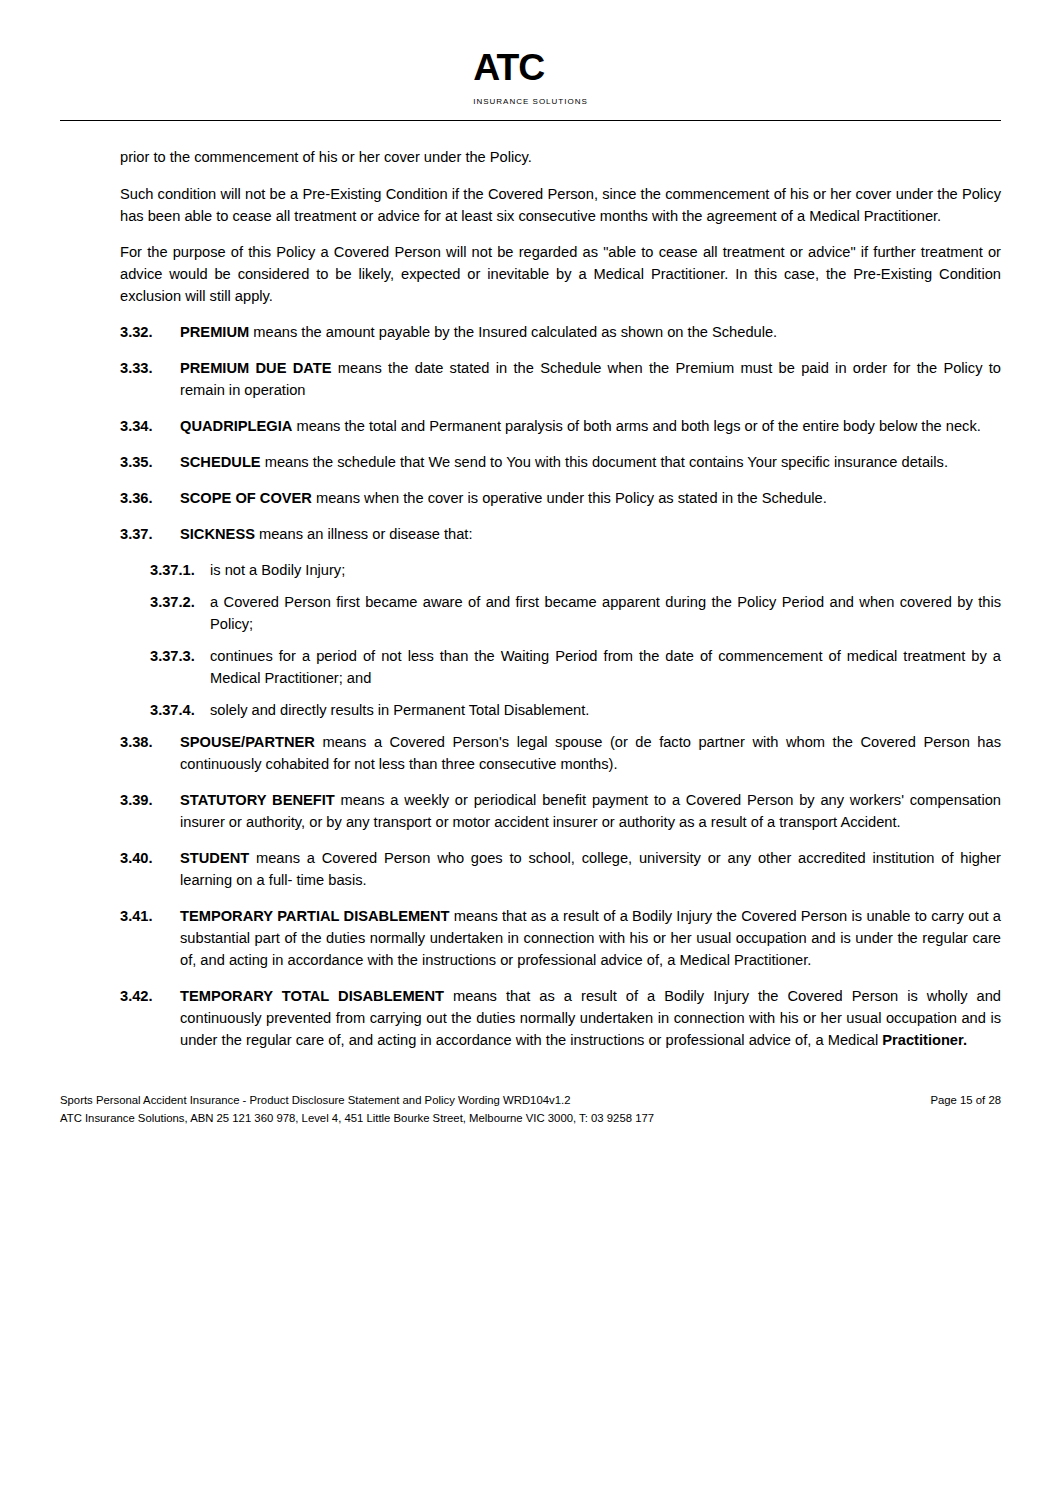ATC
INSURANCE SOLUTIONS
prior to the commencement of his or her cover under the Policy.
Such condition will not be a Pre-Existing Condition if the Covered Person, since the commencement of his or her cover under the Policy has been able to cease all treatment or advice for at least six consecutive months with the agreement of a Medical Practitioner.
For the purpose of this Policy a Covered Person will not be regarded as "able to cease all treatment or advice" if further treatment or advice would be considered to be likely, expected or inevitable by a Medical Practitioner. In this case, the Pre-Existing Condition exclusion will still apply.
3.32.
PREMIUM means the amount payable by the Insured calculated as shown on the Schedule.
3.33.
PREMIUM DUE DATE means the date stated in the Schedule when the Premium must be paid in order for the Policy to remain in operation
3.34.
QUADRIPLEGIA means the total and Permanent paralysis of both arms and both legs or of the entire body below the neck.
3.35.
SCHEDULE means the schedule that We send to You with this document that contains Your specific insurance details.
3.36.
SCOPE OF COVER means when the cover is operative under this Policy as stated in the Schedule.
3.37.
SICKNESS means an illness or disease that:
3.37.1.
is not a Bodily Injury;
3.37.2.
a Covered Person first became aware of and first became apparent during the Policy Period and when covered by this Policy;
3.37.3.
continues for a period of not less than the Waiting Period from the date of commencement of medical treatment by a Medical Practitioner; and
3.37.4.
solely and directly results in Permanent Total Disablement.
3.38.
SPOUSE/PARTNER means a Covered Person's legal spouse (or de facto partner with whom the Covered Person has continuously cohabited for not less than three consecutive months).
3.39.
STATUTORY BENEFIT means a weekly or periodical benefit payment to a Covered Person by any workers' compensation insurer or authority, or by any transport or motor accident insurer or authority as a result of a transport Accident.
3.40.
STUDENT means a Covered Person who goes to school, college, university or any other accredited institution of higher learning on a full- time basis.
3.41.
TEMPORARY PARTIAL DISABLEMENT means that as a result of a Bodily Injury the Covered Person is unable to carry out a substantial part of the duties normally undertaken in connection with his or her usual occupation and is under the regular care of, and acting in accordance with the instructions or professional advice of, a Medical Practitioner.
3.42.
TEMPORARY TOTAL DISABLEMENT means that as a result of a Bodily Injury the Covered Person is wholly and continuously prevented from carrying out the duties normally undertaken in connection with his or her usual occupation and is under the regular care of, and acting in accordance with the instructions or professional advice of, a Medical Practitioner.
Sports Personal Accident Insurance - Product Disclosure Statement and Policy Wording WRD104v1.2 Page 15 of 28
ATC Insurance Solutions, ABN 25 121 360 978, Level 4, 451 Little Bourke Street, Melbourne VIC 3000, T: 03 9258 177